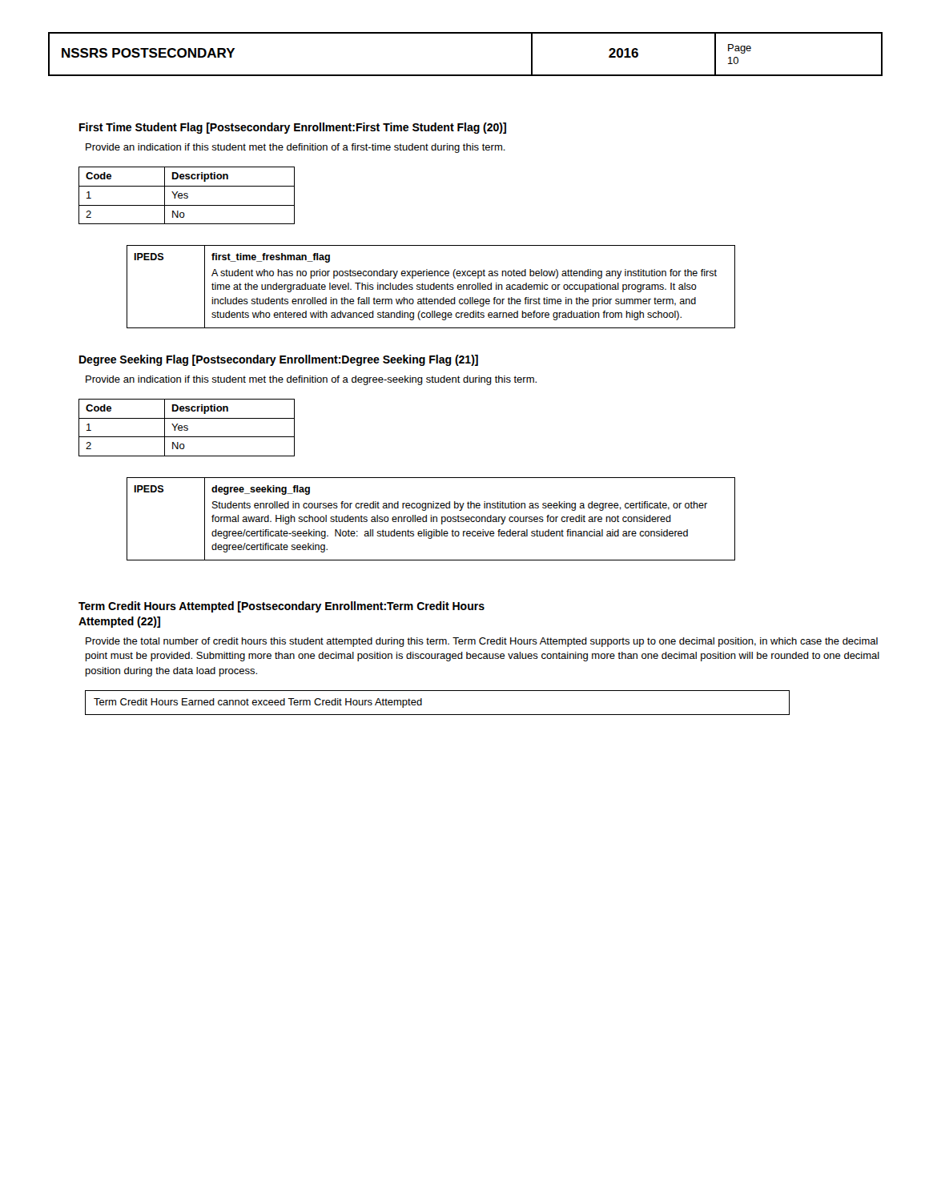NSSRS POSTSECONDARY
2016
Page
10
First Time Student Flag [Postsecondary Enrollment:First Time Student Flag (20)]
Provide an indication if this student met the definition of a first-time student during this term.
| Code | Description |
| --- | --- |
| 1 | Yes |
| 2 | No |
| IPEDS | first_time_freshman_flag A student who has no prior postsecondary experience (except as noted below) attending any institution for the first time at the undergraduate level. This includes students enrolled in academic or occupational programs. It also includes students enrolled in the fall term who attended college for the first time in the prior summer term, and students who entered with advanced standing (college credits earned before graduation from high school). |
Degree Seeking Flag [Postsecondary Enrollment:Degree Seeking Flag (21)]
Provide an indication if this student met the definition of a degree-seeking student during this term.
| Code | Description |
| --- | --- |
| 1 | Yes |
| 2 | No |
| IPEDS | degree_seeking_flag Students enrolled in courses for credit and recognized by the institution as seeking a degree, certificate, or other formal award. High school students also enrolled in postsecondary courses for credit are not considered degree/certificate-seeking. Note: all students eligible to receive federal student financial aid are considered degree/certificate seeking. |
Term Credit Hours Attempted [Postsecondary Enrollment:Term Credit Hours
Attempted (22)]
Provide the total number of credit hours this student attempted during this term. Term Credit Hours Attempted supports up to one decimal position, in which case the decimal point must be provided. Submitting more than one decimal position is discouraged because values containing more than one decimal position will be rounded to one decimal position during the data load process.
Term Credit Hours Earned cannot exceed Term Credit Hours Attempted